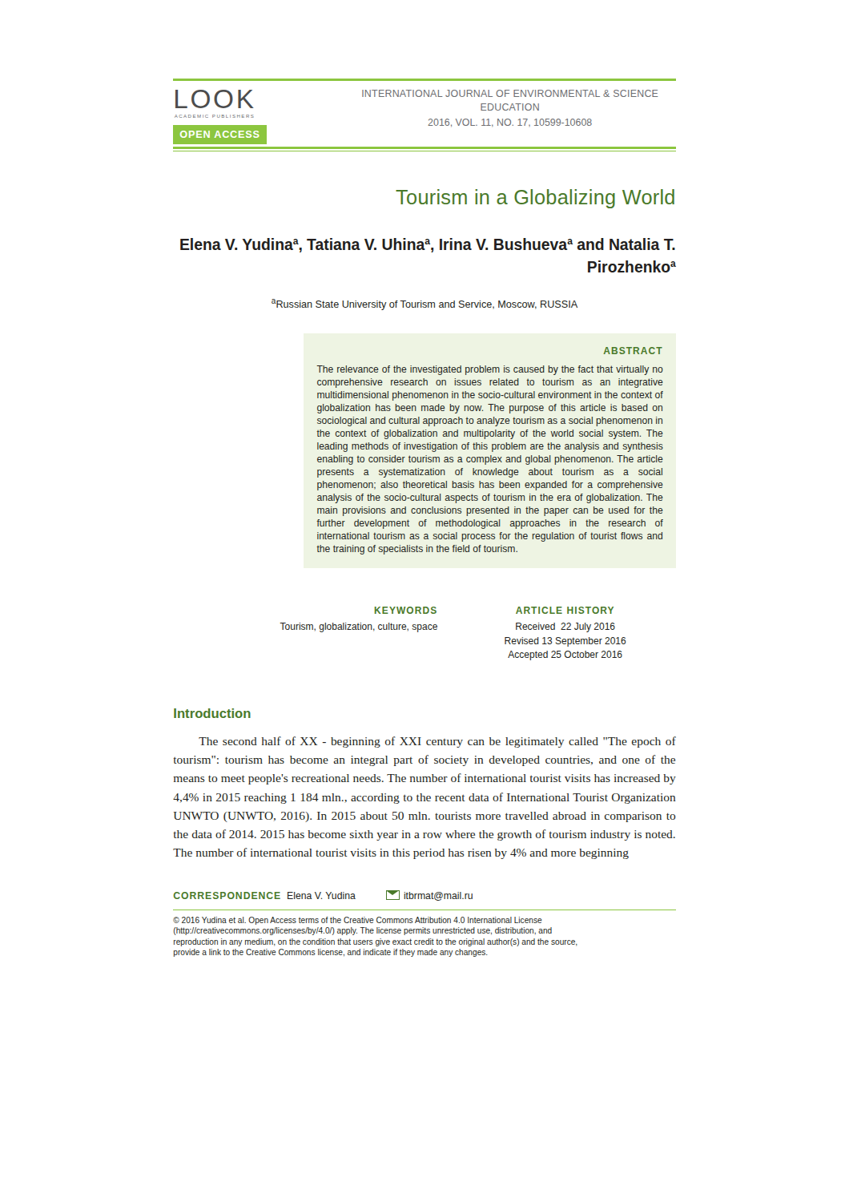LOOK
ACADEMIC PUBLISHERS
OPEN ACCESS
INTERNATIONAL JOURNAL OF ENVIRONMENTAL & SCIENCE EDUCATION
2016, VOL. 11, NO. 17, 10599-10608
Tourism in a Globalizing World
Elena V. Yudinaa, Tatiana V. Uhinaa, Irina V. Bushuevaa and Natalia T. Pirozhenkoa
aRussian State University of Tourism and Service, Moscow, RUSSIA
ABSTRACT
The relevance of the investigated problem is caused by the fact that virtually no comprehensive research on issues related to tourism as an integrative multidimensional phenomenon in the socio-cultural environment in the context of globalization has been made by now. The purpose of this article is based on sociological and cultural approach to analyze tourism as a social phenomenon in the context of globalization and multipolarity of the world social system. The leading methods of investigation of this problem are the analysis and synthesis enabling to consider tourism as a complex and global phenomenon. The article presents a systematization of knowledge about tourism as a social phenomenon; also theoretical basis has been expanded for a comprehensive analysis of the socio-cultural aspects of tourism in the era of globalization. The main provisions and conclusions presented in the paper can be used for the further development of methodological approaches in the research of international tourism as a social process for the regulation of tourist flows and the training of specialists in the field of tourism.
KEYWORDS
Tourism, globalization, culture, space
ARTICLE HISTORY
Received 22 July 2016
Revised 13 September 2016
Accepted 25 October 2016
Introduction
The second half of XX - beginning of XXI century can be legitimately called "The epoch of tourism": tourism has become an integral part of society in developed countries, and one of the means to meet people's recreational needs. The number of international tourist visits has increased by 4,4% in 2015 reaching 1 184 mln., according to the recent data of International Tourist Organization UNWTO (UNWTO, 2016). In 2015 about 50 mln. tourists more travelled abroad in comparison to the data of 2014. 2015 has become sixth year in a row where the growth of tourism industry is noted. The number of international tourist visits in this period has risen by 4% and more beginning
CORRESPONDENCE Elena V. Yudina itbrmat@mail.ru
© 2016 Yudina et al. Open Access terms of the Creative Commons Attribution 4.0 International License
(http://creativecommons.org/licenses/by/4.0/) apply. The license permits unrestricted use, distribution, and
reproduction in any medium, on the condition that users give exact credit to the original author(s) and the source,
provide a link to the Creative Commons license, and indicate if they made any changes.